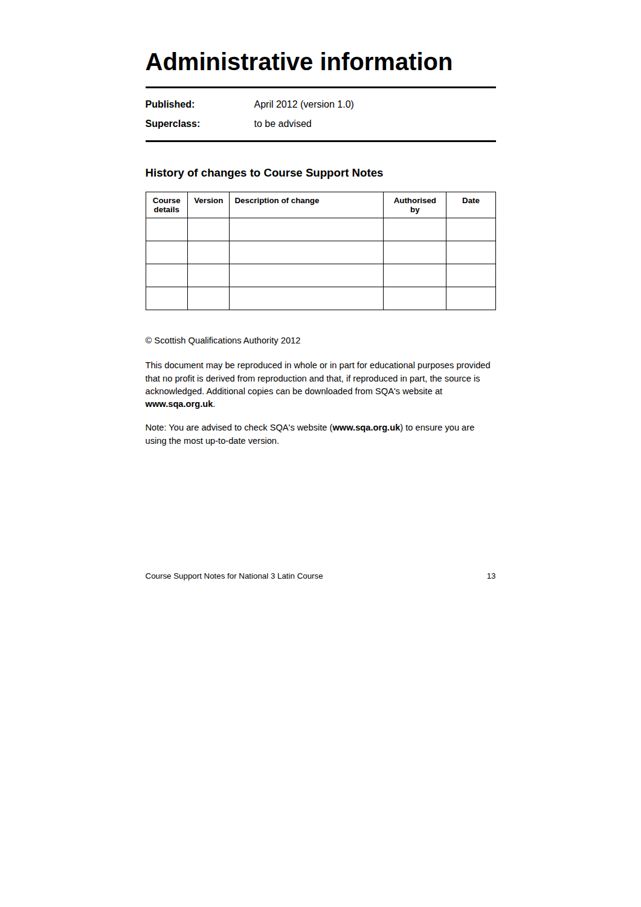Administrative information
Published:
April 2012 (version 1.0)
Superclass:
to be advised
History of changes to Course Support Notes
| Course details | Version | Description of change | Authorised by | Date |
| --- | --- | --- | --- | --- |
© Scottish Qualifications Authority 2012
This document may be reproduced in whole or in part for educational purposes provided that no profit is derived from reproduction and that, if reproduced in part, the source is acknowledged. Additional copies can be downloaded from SQA's website at www.sqa.org.uk.
Note: You are advised to check SQA's website (www.sqa.org.uk) to ensure you are using the most up-to-date version.
Course Support Notes for National 3 Latin Course 13